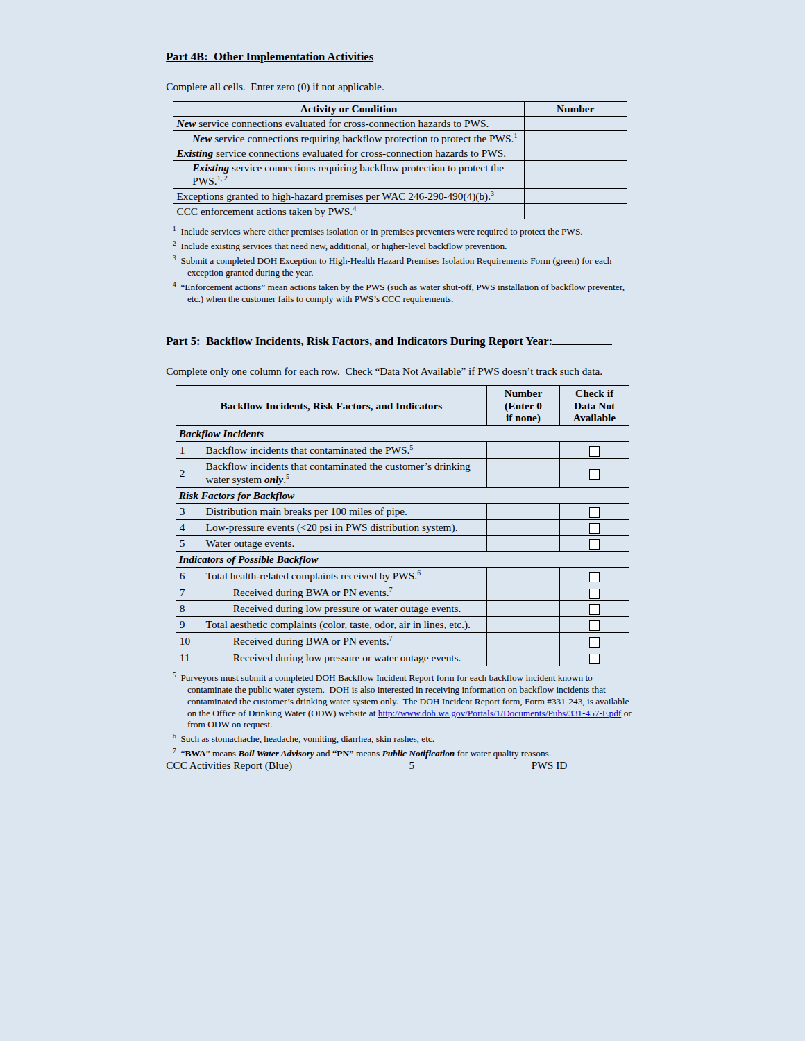Part 4B: Other Implementation Activities
Complete all cells. Enter zero (0) if not applicable.
| Activity or Condition | Number |
| --- | --- |
| New service connections evaluated for cross-connection hazards to PWS. | |
| New service connections requiring backflow protection to protect the PWS. 1 | |
| Existing service connections evaluated for cross-connection hazards to PWS. | |
| Existing service connections requiring backflow protection to protect the PWS. 1, 2 | |
| Exceptions granted to high-hazard premises per WAC 246-290-490(4)(b). 3 | |
| CCC enforcement actions taken by PWS. 4 | |
1 Include services where either premises isolation or in-premises preventers were required to protect the PWS.
2 Include existing services that need new, additional, or higher-level backflow prevention.
3 Submit a completed DOH Exception to High-Health Hazard Premises Isolation Requirements Form (green) for each exception granted during the year.
4 “Enforcement actions” mean actions taken by the PWS (such as water shut-off, PWS installation of backflow preventer, etc.) when the customer fails to comply with PWS’s CCC requirements.
Part 5: Backflow Incidents, Risk Factors, and Indicators During Report Year:
Complete only one column for each row. Check “Data Not Available” if PWS doesn’t track such data.
| Backflow Incidents, Risk Factors, and Indicators | Number (Enter 0 if none) | Check if Data Not Available |
| --- | --- | --- |
| Backflow Incidents |
| 1 | Backflow incidents that contaminated the PWS. 5 | | |
| 2 | Backflow incidents that contaminated the customer’s drinking water system only . 5 | | |
| Risk Factors for Backflow |
| 3 | Distribution main breaks per 100 miles of pipe. | | |
| 4 | Low-pressure events (<20 psi in PWS distribution system). | | |
| 5 | Water outage events. | | |
| Indicators of Possible Backflow |
| 6 | Total health-related complaints received by PWS. 6 | | |
| 7 | Received during BWA or PN events. 7 | | |
| 8 | Received during low pressure or water outage events. | | |
| 9 | Total aesthetic complaints (color, taste, odor, air in lines, etc.). | | |
| 10 | Received during BWA or PN events. 7 | | |
| 11 | Received during low pressure or water outage events. | | |
5 Purveyors must submit a completed DOH Backflow Incident Report form for each backflow incident known to contaminate the public water system. DOH is also interested in receiving information on backflow incidents that contaminated the customer’s drinking water system only. The DOH Incident Report form, Form #331-243, is available on the Office of Drinking Water (ODW) website at http://www.doh.wa.gov/Portals/1/Documents/Pubs/331-457-F.pdf or from ODW on request.
6 Such as stomachache, headache, vomiting, diarrhea, skin rashes, etc.
7 “BWA” means Boil Water Advisory and “PN” means Public Notification for water quality reasons.
CCC Activities Report (Blue) PWS ID _____________
5